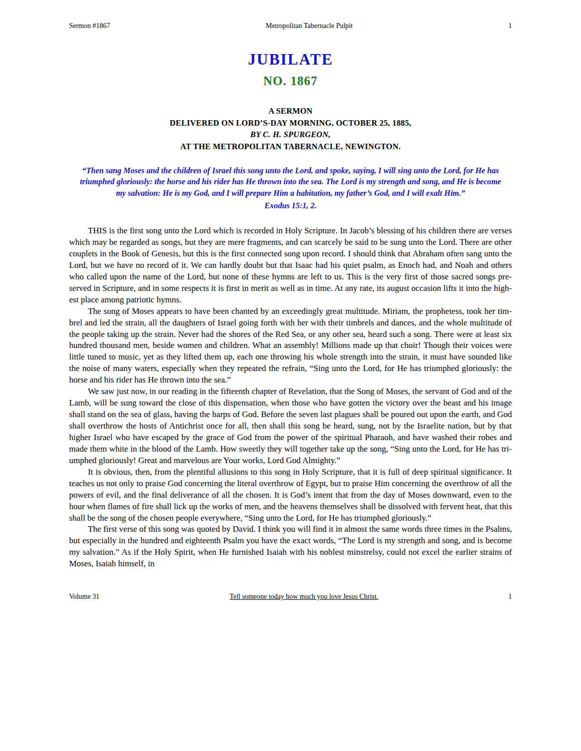Sermon #1867 Metropolitan Tabernacle Pulpit 1
JUBILATE
NO. 1867
A SERMON DELIVERED ON LORD’S-DAY MORNING, OCTOBER 25, 1885, BY C. H. SPURGEON, AT THE METROPOLITAN TABERNACLE, NEWINGTON.
“Then sang Moses and the children of Israel this song unto the Lord, and spoke, saying, I will sing unto the Lord, for He has triumphed gloriously: the horse and his rider has He thrown into the sea. The Lord is my strength and song, and He is become my salvation: He is my God, and I will prepare Him a habitation, my father’s God, and I will exalt Him.” Exodus 15:1, 2.
THIS is the first song unto the Lord which is recorded in Holy Scripture. In Jacob’s blessing of his children there are verses which may be regarded as songs, but they are mere fragments, and can scarcely be said to be sung unto the Lord. There are other couplets in the Book of Genesis, but this is the first connected song upon record. I should think that Abraham often sang unto the Lord, but we have no record of it. We can hardly doubt but that Isaac had his quiet psalm, as Enoch had, and Noah and others who called upon the name of the Lord, but none of these hymns are left to us. This is the very first of those sacred songs preserved in Scripture, and in some respects it is first in merit as well as in time. At any rate, its august occasion lifts it into the highest place among patriotic hymns.
The song of Moses appears to have been chanted by an exceedingly great multitude. Miriam, the prophetess, took her timbrel and led the strain, all the daughters of Israel going forth with her with their timbrels and dances, and the whole multitude of the people taking up the strain. Never had the shores of the Red Sea, or any other sea, heard such a song. There were at least six hundred thousand men, beside women and children. What an assembly! Millions made up that choir! Though their voices were little tuned to music, yet as they lifted them up, each one throwing his whole strength into the strain, it must have sounded like the noise of many waters, especially when they repeated the refrain, “Sing unto the Lord, for He has triumphed gloriously: the horse and his rider has He thrown into the sea.”
We saw just now, in our reading in the fifteenth chapter of Revelation, that the Song of Moses, the servant of God and of the Lamb, will be sung toward the close of this dispensation, when those who have gotten the victory over the beast and his image shall stand on the sea of glass, having the harps of God. Before the seven last plagues shall be poured out upon the earth, and God shall overthrow the hosts of Antichrist once for all, then shall this song be heard, sung, not by the Israelite nation, but by that higher Israel who have escaped by the grace of God from the power of the spiritual Pharaoh, and have washed their robes and made them white in the blood of the Lamb. How sweetly they will together take up the song, “Sing unto the Lord, for He has triumphed gloriously! Great and marvelous are Your works, Lord God Almighty.”
It is obvious, then, from the plentiful allusions to this song in Holy Scripture, that it is full of deep spiritual significance. It teaches us not only to praise God concerning the literal overthrow of Egypt, but to praise Him concerning the overthrow of all the powers of evil, and the final deliverance of all the chosen. It is God’s intent that from the day of Moses downward, even to the hour when flames of fire shall lick up the works of men, and the heavens themselves shall be dissolved with fervent heat, that this shall be the song of the chosen people everywhere, “Sing unto the Lord, for He has triumphed gloriously.”
The first verse of this song was quoted by David. I think you will find it in almost the same words three times in the Psalms, but especially in the hundred and eighteenth Psalm you have the exact words, “The Lord is my strength and song, and is become my salvation.” As if the Holy Spirit, when He furnished Isaiah with his noblest minstrelsy, could not excel the earlier strains of Moses, Isaiah himself, in
Volume 31 Tell someone today how much you love Jesus Christ. 1